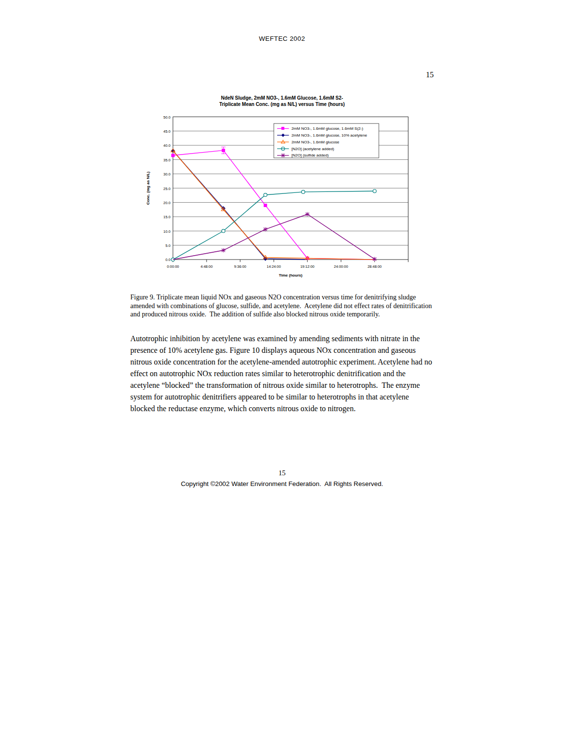WEFTEC 2002
15
NdeN Sludge, 2mM NO3-, 1.6mM Glucose, 1.6mM S2-
Triplicate Mean Conc. (mg as N/L) versus Time (hours)
50.0 45.0 40.0 35.0 30.0 25.0 20.0 15.0 10.0 5.0 0.0 Conc. (mg as N/L) 0:00:00 4:48:00 9:36:00 14:24:00 19:12:00 24:00:00 28:48:00 Time (hours) 2mM NO3-, 1.6mM glucose, 1.6mM S(2-) 2mM NO3-, 1.6mM glucose, 10% acetylene 2mM NO3-, 1.6mM glucose [N2O] (acetylene added) [N2O] (sulfide added)
Figure 9. Triplicate mean liquid NOx and gaseous N2O concentration versus time for denitrifying sludge amended with combinations of glucose, sulfide, and acetylene. Acetylene did not effect rates of denitrification and produced nitrous oxide. The addition of sulfide also blocked nitrous oxide temporarily.
Autotrophic inhibition by acetylene was examined by amending sediments with nitrate in the presence of 10% acetylene gas. Figure 10 displays aqueous NOx concentration and gaseous nitrous oxide concentration for the acetylene-amended autotrophic experiment. Acetylene had no effect on autotrophic NOx reduction rates similar to heterotrophic denitrification and the acetylene “blocked” the transformation of nitrous oxide similar to heterotrophs. The enzyme system for autotrophic denitrifiers appeared to be similar to heterotrophs in that acetylene blocked the reductase enzyme, which converts nitrous oxide to nitrogen.
15
Copyright ©2002 Water Environment Federation. All Rights Reserved.